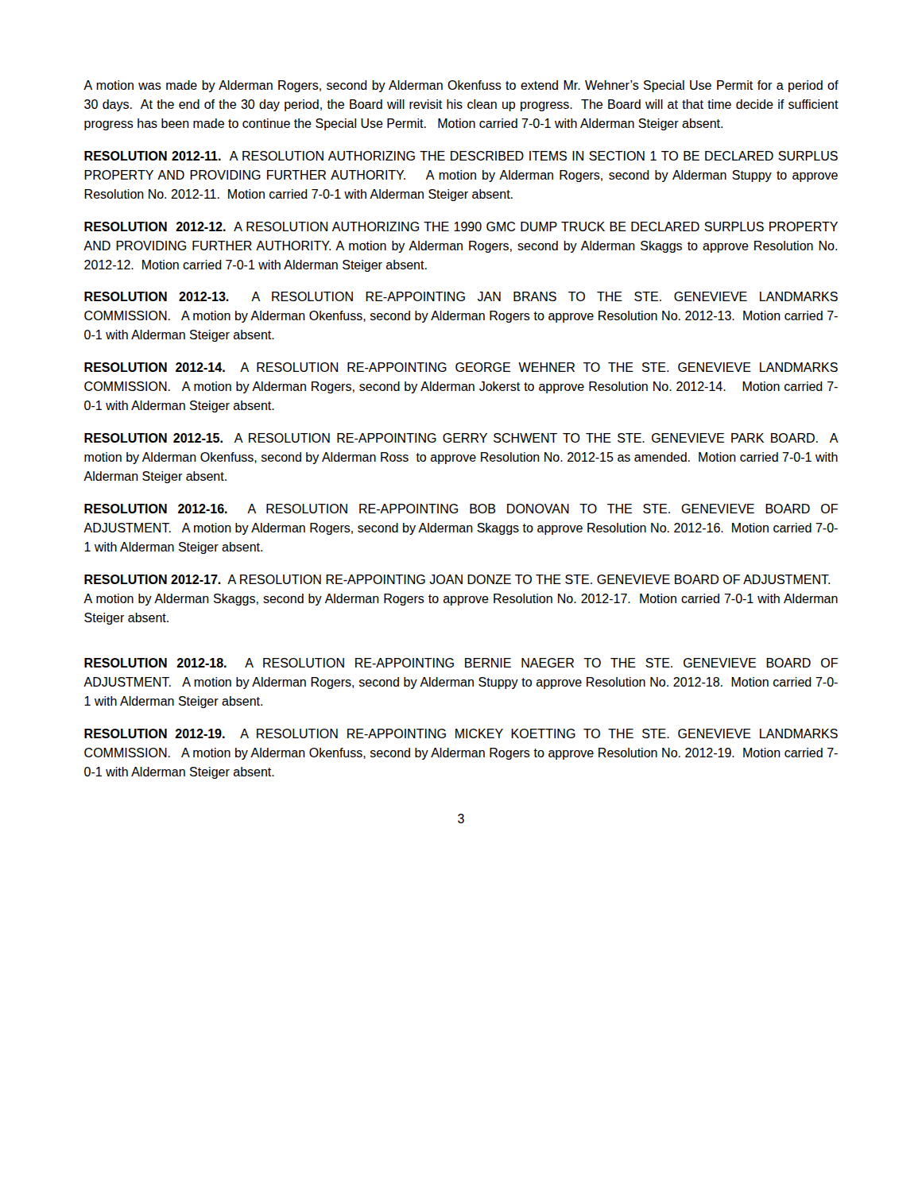A motion was made by Alderman Rogers, second by Alderman Okenfuss to extend Mr. Wehner’s Special Use Permit for a period of 30 days. At the end of the 30 day period, the Board will revisit his clean up progress. The Board will at that time decide if sufficient progress has been made to continue the Special Use Permit. Motion carried 7-0-1 with Alderman Steiger absent.
RESOLUTION 2012-11. A RESOLUTION AUTHORIZING THE DESCRIBED ITEMS IN SECTION 1 TO BE DECLARED SURPLUS PROPERTY AND PROVIDING FURTHER AUTHORITY. A motion by Alderman Rogers, second by Alderman Stuppy to approve Resolution No. 2012-11. Motion carried 7-0-1 with Alderman Steiger absent.
RESOLUTION 2012-12. A RESOLUTION AUTHORIZING THE 1990 GMC DUMP TRUCK BE DECLARED SURPLUS PROPERTY AND PROVIDING FURTHER AUTHORITY. A motion by Alderman Rogers, second by Alderman Skaggs to approve Resolution No. 2012-12. Motion carried 7-0-1 with Alderman Steiger absent.
RESOLUTION 2012-13. A RESOLUTION RE-APPOINTING JAN BRANS TO THE STE. GENEVIEVE LANDMARKS COMMISSION. A motion by Alderman Okenfuss, second by Alderman Rogers to approve Resolution No. 2012-13. Motion carried 7-0-1 with Alderman Steiger absent.
RESOLUTION 2012-14. A RESOLUTION RE-APPOINTING GEORGE WEHNER TO THE STE. GENEVIEVE LANDMARKS COMMISSION. A motion by Alderman Rogers, second by Alderman Jokerst to approve Resolution No. 2012-14. Motion carried 7-0-1 with Alderman Steiger absent.
RESOLUTION 2012-15. A RESOLUTION RE-APPOINTING GERRY SCHWENT TO THE STE. GENEVIEVE PARK BOARD. A motion by Alderman Okenfuss, second by Alderman Ross to approve Resolution No. 2012-15 as amended. Motion carried 7-0-1 with Alderman Steiger absent.
RESOLUTION 2012-16. A RESOLUTION RE-APPOINTING BOB DONOVAN TO THE STE. GENEVIEVE BOARD OF ADJUSTMENT. A motion by Alderman Rogers, second by Alderman Skaggs to approve Resolution No. 2012-16. Motion carried 7-0-1 with Alderman Steiger absent.
RESOLUTION 2012-17. A RESOLUTION RE-APPOINTING JOAN DONZE TO THE STE. GENEVIEVE BOARD OF ADJUSTMENT. A motion by Alderman Skaggs, second by Alderman Rogers to approve Resolution No. 2012-17. Motion carried 7-0-1 with Alderman Steiger absent.
RESOLUTION 2012-18. A RESOLUTION RE-APPOINTING BERNIE NAEGER TO THE STE. GENEVIEVE BOARD OF ADJUSTMENT. A motion by Alderman Rogers, second by Alderman Stuppy to approve Resolution No. 2012-18. Motion carried 7-0-1 with Alderman Steiger absent.
RESOLUTION 2012-19. A RESOLUTION RE-APPOINTING MICKEY KOETTING TO THE STE. GENEVIEVE LANDMARKS COMMISSION. A motion by Alderman Okenfuss, second by Alderman Rogers to approve Resolution No. 2012-19. Motion carried 7-0-1 with Alderman Steiger absent.
3